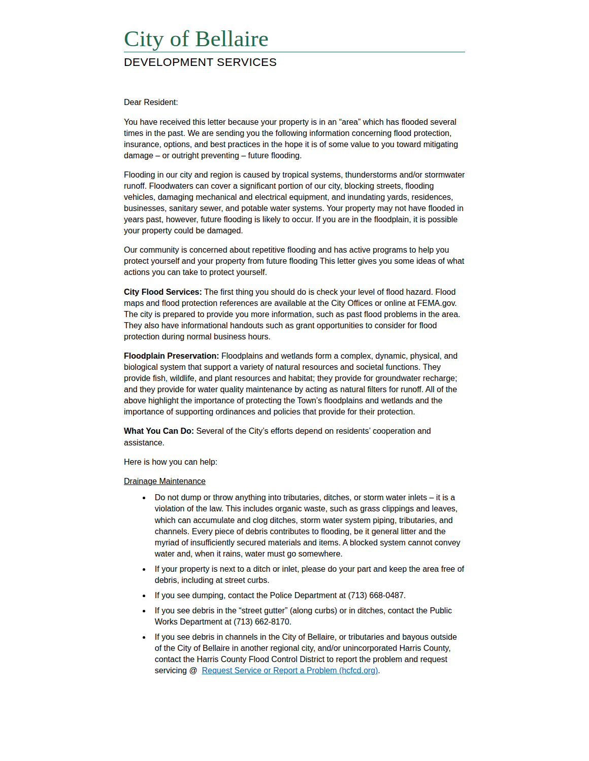City of Bellaire
DEVELOPMENT SERVICES
Dear Resident:
You have received this letter because your property is in an “area” which has flooded several times in the past. We are sending you the following information concerning flood protection, insurance, options, and best practices in the hope it is of some value to you toward mitigating damage – or outright preventing – future flooding.
Flooding in our city and region is caused by tropical systems, thunderstorms and/or stormwater runoff. Floodwaters can cover a significant portion of our city, blocking streets, flooding vehicles, damaging mechanical and electrical equipment, and inundating yards, residences, businesses, sanitary sewer, and potable water systems. Your property may not have flooded in years past, however, future flooding is likely to occur. If you are in the floodplain, it is possible your property could be damaged.
Our community is concerned about repetitive flooding and has active programs to help you protect yourself and your property from future flooding This letter gives you some ideas of what actions you can take to protect yourself.
City Flood Services: The first thing you should do is check your level of flood hazard. Flood maps and flood protection references are available at the City Offices or online at FEMA.gov. The city is prepared to provide you more information, such as past flood problems in the area. They also have informational handouts such as grant opportunities to consider for flood protection during normal business hours.
Floodplain Preservation: Floodplains and wetlands form a complex, dynamic, physical, and biological system that support a variety of natural resources and societal functions. They provide fish, wildlife, and plant resources and habitat; they provide for groundwater recharge; and they provide for water quality maintenance by acting as natural filters for runoff. All of the above highlight the importance of protecting the Town’s floodplains and wetlands and the importance of supporting ordinances and policies that provide for their protection.
What You Can Do: Several of the City’s efforts depend on residents’ cooperation and assistance.
Here is how you can help:
Drainage Maintenance
Do not dump or throw anything into tributaries, ditches, or storm water inlets – it is a violation of the law. This includes organic waste, such as grass clippings and leaves, which can accumulate and clog ditches, storm water system piping, tributaries, and channels. Every piece of debris contributes to flooding, be it general litter and the myriad of insufficiently secured materials and items. A blocked system cannot convey water and, when it rains, water must go somewhere.
If your property is next to a ditch or inlet, please do your part and keep the area free of debris, including at street curbs.
If you see dumping, contact the Police Department at (713) 668-0487.
If you see debris in the “street gutter” (along curbs) or in ditches, contact the Public Works Department at (713) 662-8170.
If you see debris in channels in the City of Bellaire, or tributaries and bayous outside of the City of Bellaire in another regional city, and/or unincorporated Harris County, contact the Harris County Flood Control District to report the problem and request servicing @ Request Service or Report a Problem (hcfcd.org).